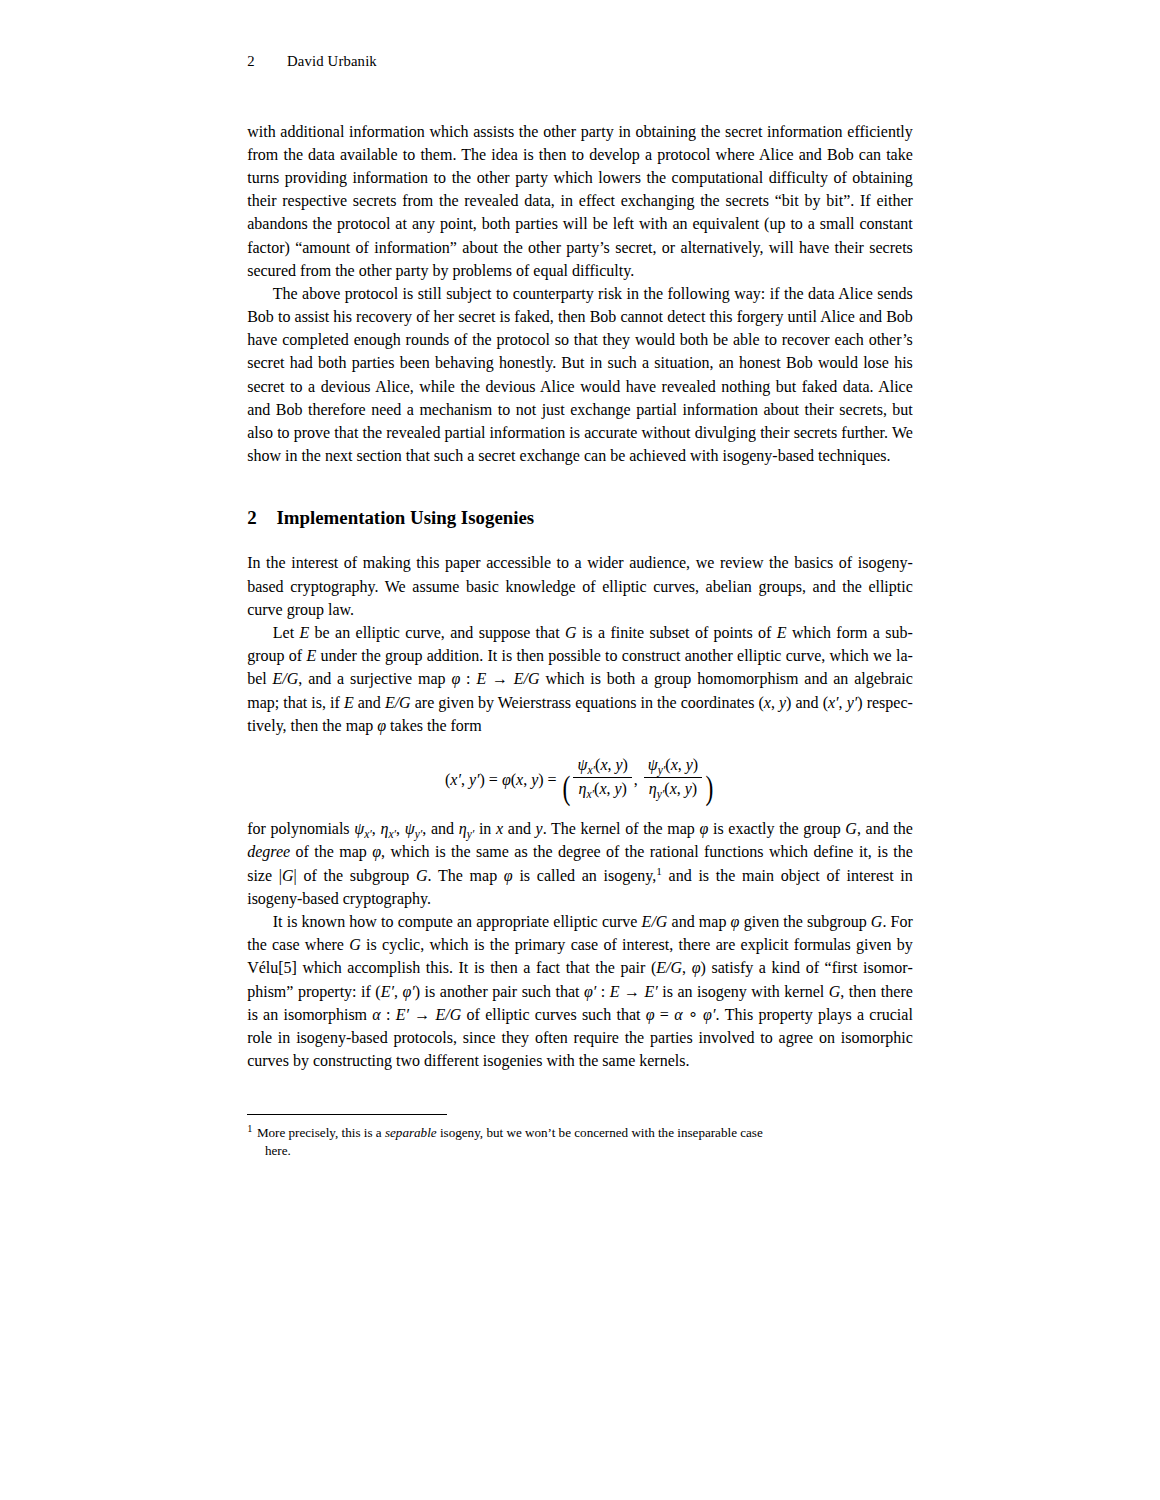2 David Urbanik
with additional information which assists the other party in obtaining the secret information efficiently from the data available to them. The idea is then to develop a protocol where Alice and Bob can take turns providing information to the other party which lowers the computational difficulty of obtaining their respective secrets from the revealed data, in effect exchanging the secrets “bit by bit”. If either abandons the protocol at any point, both parties will be left with an equivalent (up to a small constant factor) “amount of information” about the other party’s secret, or alternatively, will have their secrets secured from the other party by problems of equal difficulty.
The above protocol is still subject to counterparty risk in the following way: if the data Alice sends Bob to assist his recovery of her secret is faked, then Bob cannot detect this forgery until Alice and Bob have completed enough rounds of the protocol so that they would both be able to recover each other’s secret had both parties been behaving honestly. But in such a situation, an honest Bob would lose his secret to a devious Alice, while the devious Alice would have revealed nothing but faked data. Alice and Bob therefore need a mechanism to not just exchange partial information about their secrets, but also to prove that the revealed partial information is accurate without divulging their secrets further. We show in the next section that such a secret exchange can be achieved with isogeny-based techniques.
2 Implementation Using Isogenies
In the interest of making this paper accessible to a wider audience, we review the basics of isogeny-based cryptography. We assume basic knowledge of elliptic curves, abelian groups, and the elliptic curve group law.
Let E be an elliptic curve, and suppose that G is a finite subset of points of E which form a subgroup of E under the group addition. It is then possible to construct another elliptic curve, which we label E/G, and a surjective map φ : E → E/G which is both a group homomorphism and an algebraic map; that is, if E and E/G are given by Weierstrass equations in the coordinates (x, y) and (x′, y′) respectively, then the map φ takes the form
(x′, y′) = φ(x, y) = (ψx′(x, y) ηx′(x, y), ψy′(x, y) ηy′(x, y))
for polynomials ψx′, ηx′, ψy′, and ηy′ in x and y. The kernel of the map φ is exactly the group G, and the degree of the map φ, which is the same as the degree of the rational functions which define it, is the size |G| of the subgroup G. The map φ is called an isogeny,1 and is the main object of interest in isogeny-based cryptography.
It is known how to compute an appropriate elliptic curve E/G and map φ given the subgroup G. For the case where G is cyclic, which is the primary case of interest, there are explicit formulas given by Vélu[5] which accomplish this. It is then a fact that the pair (E/G, φ) satisfy a kind of “first isomorphism” property: if (E′, φ′) is another pair such that φ′ : E → E′ is an isogeny with kernel G, then there is an isomorphism α : E′ → E/G of elliptic curves such that φ = α ∘ φ′. This property plays a crucial role in isogeny-based protocols, since they often require the parties involved to agree on isomorphic curves by constructing two different isogenies with the same kernels.
1 More precisely, this is a separable isogeny, but we won’t be concerned with the inseparable case here.